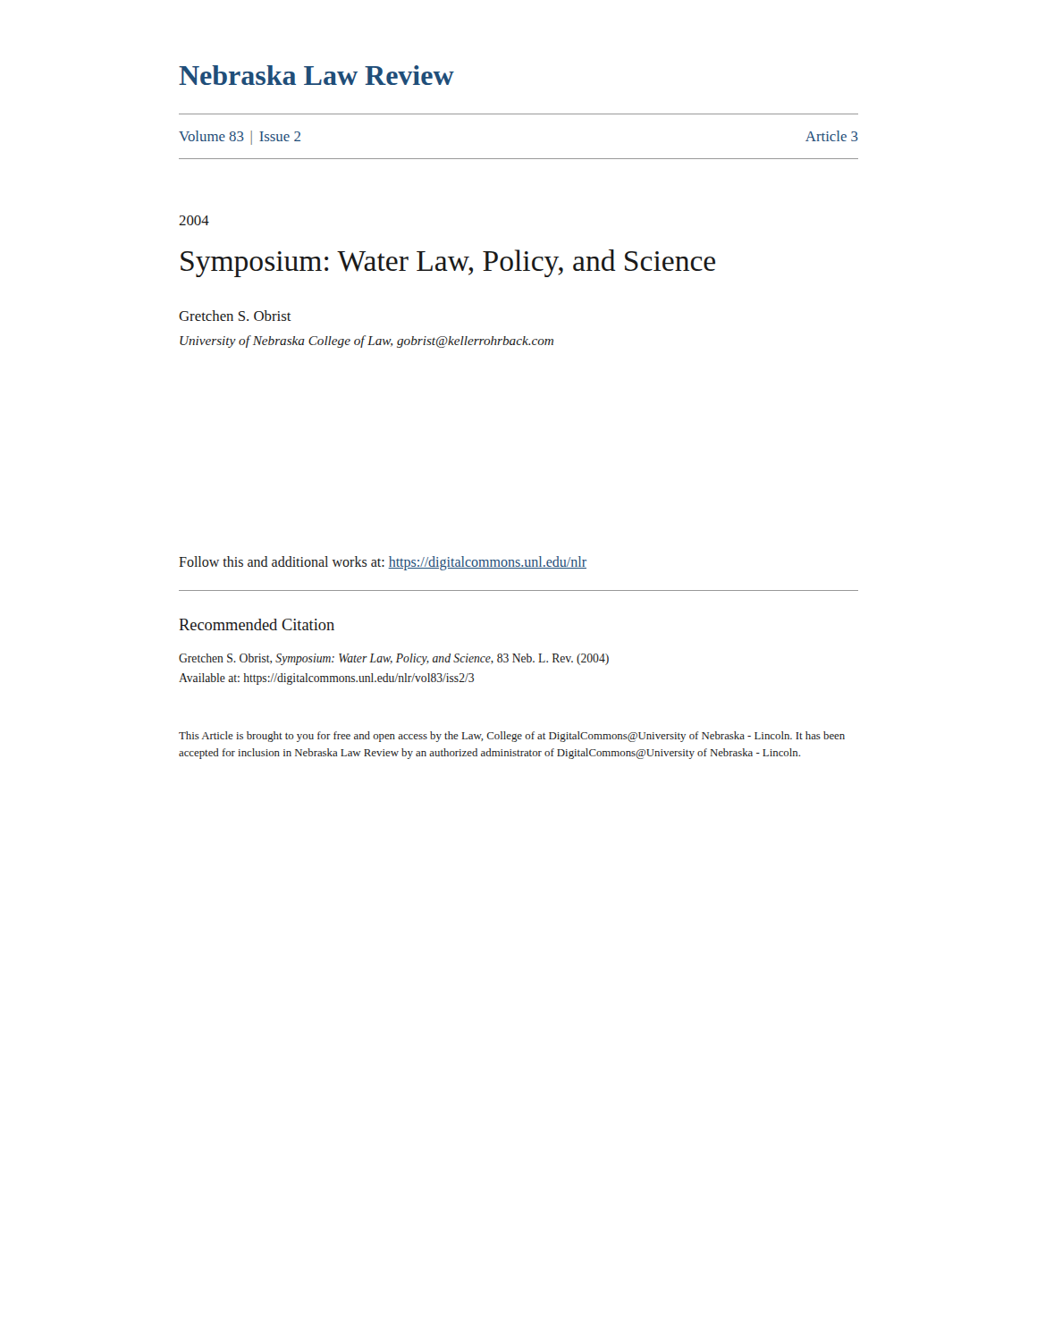Nebraska Law Review
Volume 83|Issue 2 Article 3
2004
Symposium: Water Law, Policy, and Science
Gretchen S. Obrist
University of Nebraska College of Law, gobrist@kellerrohrback.com
Follow this and additional works at: https://digitalcommons.unl.edu/nlr
Recommended Citation
Gretchen S. Obrist, Symposium: Water Law, Policy, and Science, 83 Neb. L. Rev. (2004)
Available at: https://digitalcommons.unl.edu/nlr/vol83/iss2/3
This Article is brought to you for free and open access by the Law, College of at DigitalCommons@University of Nebraska - Lincoln. It has been accepted for inclusion in Nebraska Law Review by an authorized administrator of DigitalCommons@University of Nebraska - Lincoln.